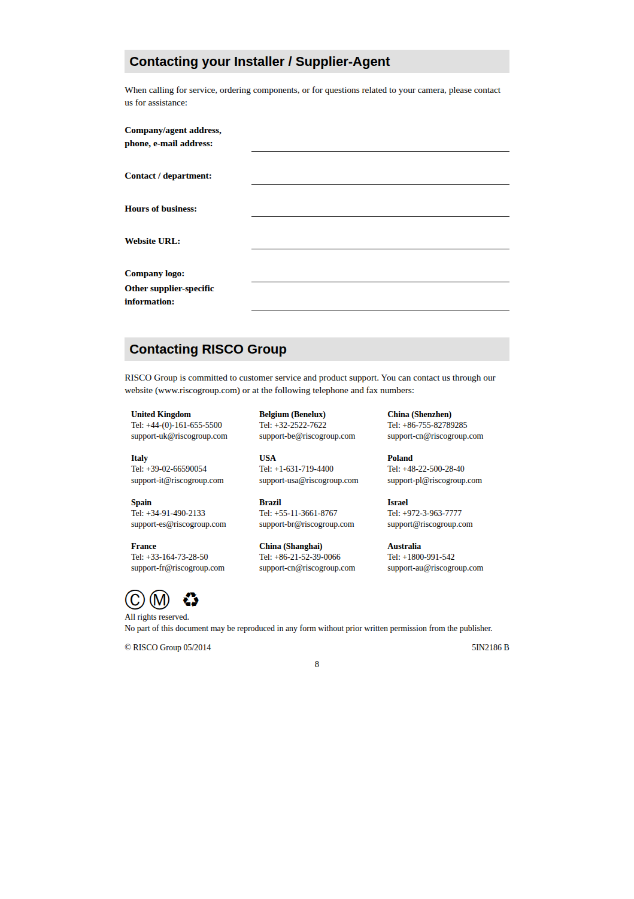Contacting your Installer / Supplier-Agent
When calling for service, ordering components, or for questions related to your camera, please contact us for assistance:
| Company/agent address, phone, e-mail address: | |
| Contact / department: | |
| Hours of business: | |
| Website URL: | |
| Company logo: | |
| Other supplier-specific information: | |
Contacting RISCO Group
RISCO Group is committed to customer service and product support. You can contact us through our website (www.riscogroup.com) or at the following telephone and fax numbers:
| United Kingdom Tel: +44-(0)-161-655-5500 support-uk@riscogroup.com | Belgium (Benelux) Tel: +32-2522-7622 support-be@riscogroup.com | China (Shenzhen) Tel: +86-755-82789285 support-cn@riscogroup.com |
| Italy Tel: +39-02-66590054 support-it@riscogroup.com | USA Tel: +1-631-719-4400 support-usa@riscogroup.com | Poland Tel: +48-22-500-28-40 support-pl@riscogroup.com |
| Spain Tel: +34-91-490-2133 support-es@riscogroup.com | Brazil Tel: +55-11-3661-8767 support-br@riscogroup.com | Israel Tel: +972-3-963-7777 support@riscogroup.com |
| France Tel: +33-164-73-28-50 support-fr@riscogroup.com | China (Shanghai) Tel: +86-21-52-39-0066 support-cn@riscogroup.com | Australia Tel: +1800-991-542 support-au@riscogroup.com |
ⒸⓂ ♻
All rights reserved.
No part of this document may be reproduced in any form without prior written permission from the publisher.
© RISCO Group 05/2014 5IN2186 B
8